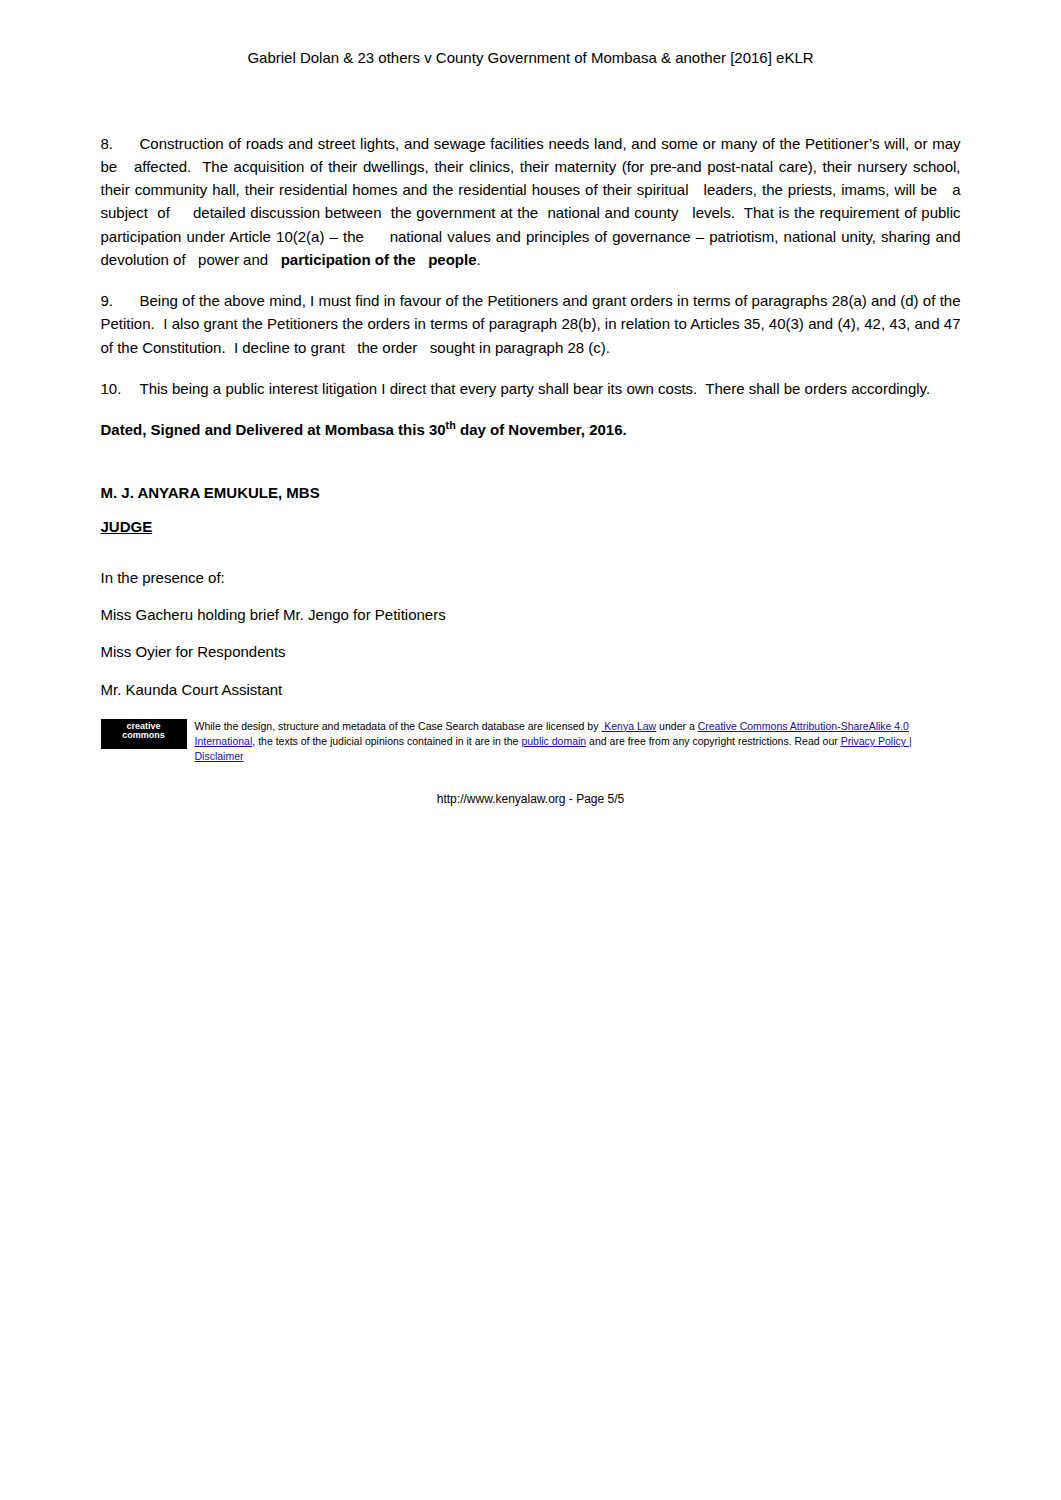Gabriel Dolan & 23 others v County Government of Mombasa & another [2016] eKLR
8. Construction of roads and street lights, and sewage facilities needs land, and some or many of the Petitioner’s will, or may be affected. The acquisition of their dwellings, their clinics, their maternity (for pre-and post-natal care), their nursery school, their community hall, their residential homes and the residential houses of their spiritual leaders, the priests, imams, will be a subject of detailed discussion between the government at the national and county levels. That is the requirement of public participation under Article 10(2(a) – the national values and principles of governance – patriotism, national unity, sharing and devolution of power and participation of the people.
9. Being of the above mind, I must find in favour of the Petitioners and grant orders in terms of paragraphs 28(a) and (d) of the Petition. I also grant the Petitioners the orders in terms of paragraph 28(b), in relation to Articles 35, 40(3) and (4), 42, 43, and 47 of the Constitution. I decline to grant the order sought in paragraph 28 (c).
10. This being a public interest litigation I direct that every party shall bear its own costs. There shall be orders accordingly.
Dated, Signed and Delivered at Mombasa this 30th day of November, 2016.
M. J. ANYARA EMUKULE, MBS
JUDGE
In the presence of:
Miss Gacheru holding brief Mr. Jengo for Petitioners
Miss Oyier for Respondents
Mr. Kaunda Court Assistant
creative
commons
While the design, structure and metadata of the Case Search database are licensed by Kenya Law under a Creative Commons Attribution-ShareAlike 4.0 International, the texts of the judicial opinions contained in it are in the public domain and are free from any copyright restrictions. Read our Privacy Policy | Disclaimer
http://www.kenyalaw.org - Page 5/5